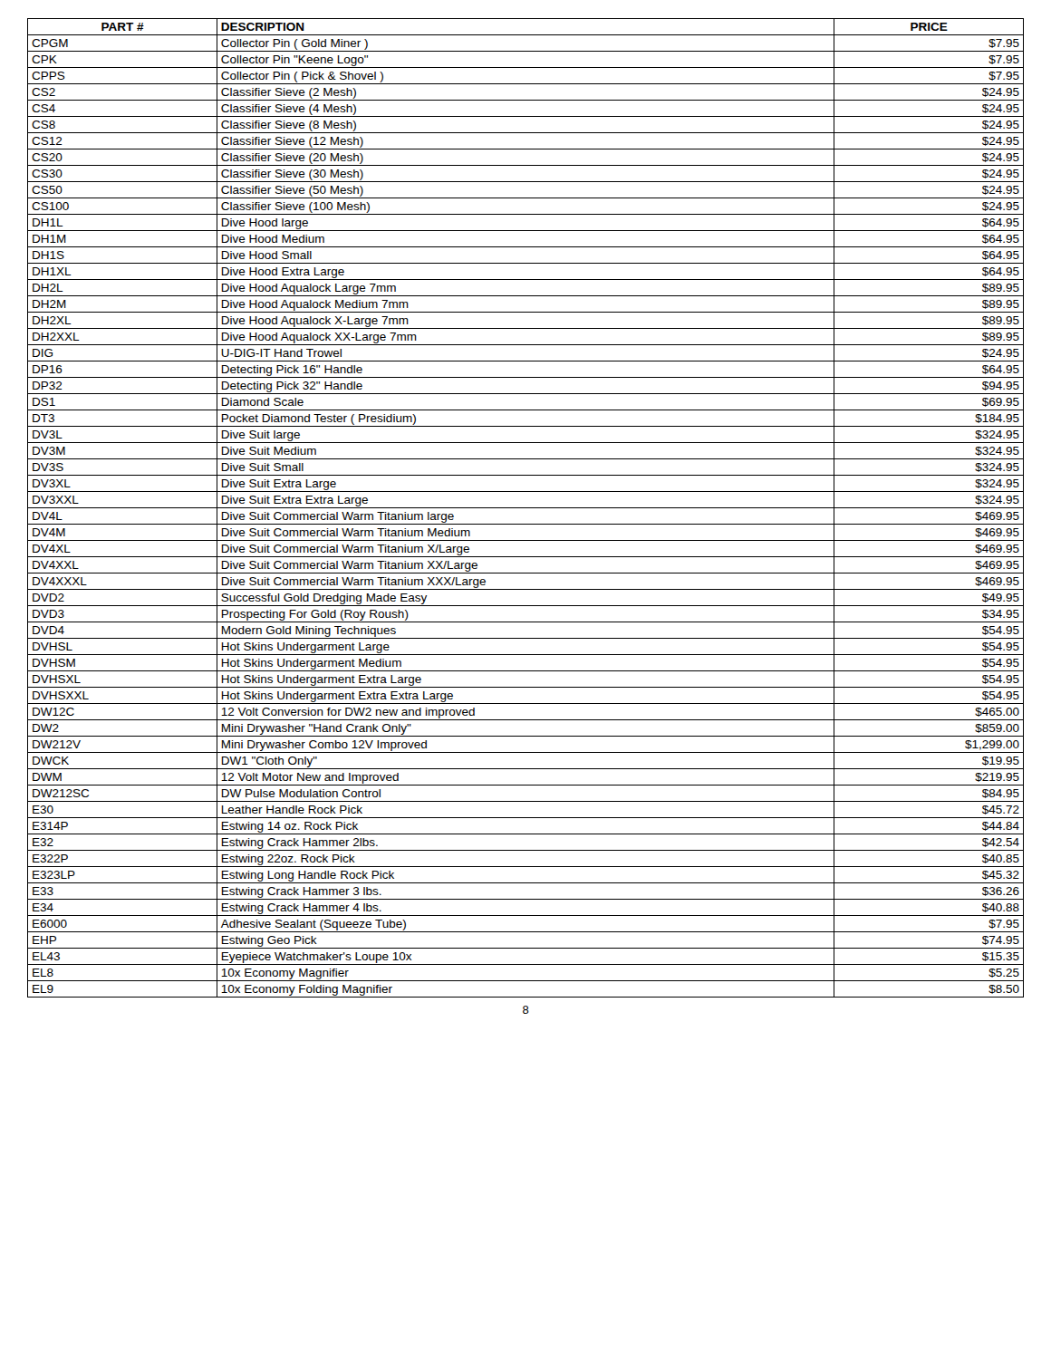8
| PART # | DESCRIPTION | PRICE |
| --- | --- | --- |
| CPGM | Collector Pin ( Gold Miner ) | $7.95 |
| CPK | Collector Pin "Keene Logo" | $7.95 |
| CPPS | Collector Pin ( Pick & Shovel ) | $7.95 |
| CS2 | Classifier Sieve (2 Mesh) | $24.95 |
| CS4 | Classifier Sieve (4 Mesh) | $24.95 |
| CS8 | Classifier Sieve (8 Mesh) | $24.95 |
| CS12 | Classifier Sieve (12 Mesh) | $24.95 |
| CS20 | Classifier Sieve (20 Mesh) | $24.95 |
| CS30 | Classifier Sieve (30 Mesh) | $24.95 |
| CS50 | Classifier Sieve (50 Mesh) | $24.95 |
| CS100 | Classifier Sieve (100 Mesh) | $24.95 |
| DH1L | Dive Hood large | $64.95 |
| DH1M | Dive Hood Medium | $64.95 |
| DH1S | Dive Hood Small | $64.95 |
| DH1XL | Dive Hood Extra Large | $64.95 |
| DH2L | Dive Hood Aqualock Large 7mm | $89.95 |
| DH2M | Dive Hood Aqualock Medium 7mm | $89.95 |
| DH2XL | Dive Hood Aqualock X-Large 7mm | $89.95 |
| DH2XXL | Dive Hood Aqualock XX-Large 7mm | $89.95 |
| DIG | U-DIG-IT Hand Trowel | $24.95 |
| DP16 | Detecting Pick 16" Handle | $64.95 |
| DP32 | Detecting Pick 32" Handle | $94.95 |
| DS1 | Diamond Scale | $69.95 |
| DT3 | Pocket Diamond Tester ( Presidium) | $184.95 |
| DV3L | Dive Suit large | $324.95 |
| DV3M | Dive Suit Medium | $324.95 |
| DV3S | Dive Suit Small | $324.95 |
| DV3XL | Dive Suit Extra Large | $324.95 |
| DV3XXL | Dive Suit Extra Extra Large | $324.95 |
| DV4L | Dive Suit Commercial Warm Titanium large | $469.95 |
| DV4M | Dive Suit Commercial Warm Titanium Medium | $469.95 |
| DV4XL | Dive Suit Commercial Warm Titanium X/Large | $469.95 |
| DV4XXL | Dive Suit Commercial Warm Titanium XX/Large | $469.95 |
| DV4XXXL | Dive Suit Commercial Warm Titanium XXX/Large | $469.95 |
| DVD2 | Successful Gold Dredging Made Easy | $49.95 |
| DVD3 | Prospecting For Gold (Roy Roush) | $34.95 |
| DVD4 | Modern Gold Mining Techniques | $54.95 |
| DVHSL | Hot Skins Undergarment Large | $54.95 |
| DVHSM | Hot Skins Undergarment Medium | $54.95 |
| DVHSXL | Hot Skins Undergarment Extra Large | $54.95 |
| DVHSXXL | Hot Skins Undergarment Extra Extra Large | $54.95 |
| DW12C | 12 Volt Conversion for DW2 new and improved | $465.00 |
| DW2 | Mini Drywasher "Hand Crank Only" | $859.00 |
| DW212V | Mini Drywasher Combo 12V Improved | $1,299.00 |
| DWCK | DW1 "Cloth Only" | $19.95 |
| DWM | 12 Volt Motor New and Improved | $219.95 |
| DW212SC | DW Pulse Modulation Control | $84.95 |
| E30 | Leather Handle Rock Pick | $45.72 |
| E314P | Estwing 14 oz. Rock Pick | $44.84 |
| E32 | Estwing Crack Hammer 2lbs. | $42.54 |
| E322P | Estwing 22oz. Rock Pick | $40.85 |
| E323LP | Estwing Long Handle Rock Pick | $45.32 |
| E33 | Estwing Crack Hammer 3 lbs. | $36.26 |
| E34 | Estwing Crack Hammer 4 lbs. | $40.88 |
| E6000 | Adhesive Sealant (Squeeze Tube) | $7.95 |
| EHP | Estwing Geo Pick | $74.95 |
| EL43 | Eyepiece Watchmaker's Loupe 10x | $15.35 |
| EL8 | 10x Economy Magnifier | $5.25 |
| EL9 | 10x Economy Folding Magnifier | $8.50 |